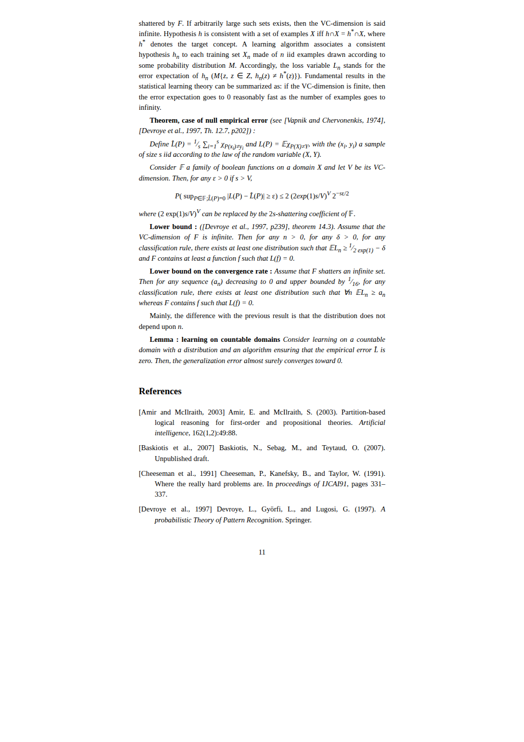shattered by F. If arbitrarily large such sets exists, then the VC-dimension is said infinite. Hypothesis h is consistent with a set of examples X iff h∩X = h*∩X, where h* denotes the target concept. A learning algorithm associates a consistent hypothesis hn to each training set Xn made of n iid examples drawn according to some probability distribution M. Accordingly, the loss variable Ln stands for the error expectation of hn (M{z, z ∈ Z, hn(z) ≠ h*(z)}). Fundamental results in the statistical learning theory can be summarized as: if the VC-dimension is finite, then the error expectation goes to 0 reasonably fast as the number of examples goes to infinity.
Theorem, case of null empirical error (see [Vapnik and Chervonenkis, 1974], [Devroye et al., 1997, Th. 12.7, p202]) :
Define L̂(P) = 1⁄s ∑i=1s χP(xi)≠yi and L(P) = 𝔼χP(X)≠Y, with the (xi, yi) a sample of size s iid according to the law of the random variable (X, Y).
Consider 𝔽 a family of boolean functions on a domain X and let V be its VC-dimension. Then, for any ε > 0 if s > V,
P( supP∈𝔽;L̂(P)=0 |L(P) − L̂(P)| ≥ ε) ≤ 2 (2exp(1)s/V)V 2−sε/2
where (2 exp(1)s/V)V can be replaced by the 2s-shattering coefficient of 𝔽.
Lower bound : ([Devroye et al., 1997, p239], theorem 14.3). Assume that the VC-dimension of F is infinite. Then for any n > 0, for any δ > 0, for any classification rule, there exists at least one distribution such that 𝔼Ln ≥ 1⁄2 exp(1) − δ and F contains at least a function f such that L(f) = 0.
Lower bound on the convergence rate : Assume that F shatters an infinite set. Then for any sequence (an) decreasing to 0 and upper bounded by 1⁄16, for any classification rule, there exists at least one distribution such that ∀n 𝔼Ln ≥ an whereas F contains f such that L(f) = 0.
Mainly, the difference with the previous result is that the distribution does not depend upon n.
Lemma : learning on countable domains Consider learning on a countable domain with a distribution and an algorithm ensuring that the empirical error L̂ is zero. Then, the generalization error almost surely converges toward 0.
References
[Amir and McIlraith, 2003] Amir, E. and McIlraith, S. (2003). Partition-based logical reasoning for first-order and propositional theories. Artificial intelligence, 162(1,2):49:88.
[Baskiotis et al., 2007] Baskiotis, N., Sebag, M., and Teytaud, O. (2007). Unpublished draft.
[Cheeseman et al., 1991] Cheeseman, P., Kanefsky, B., and Taylor, W. (1991). Where the really hard problems are. In proceedings of IJCAI91, pages 331–337.
[Devroye et al., 1997] Devroye, L., Györfi, L., and Lugosi, G. (1997). A probabilistic Theory of Pattern Recognition. Springer.
11